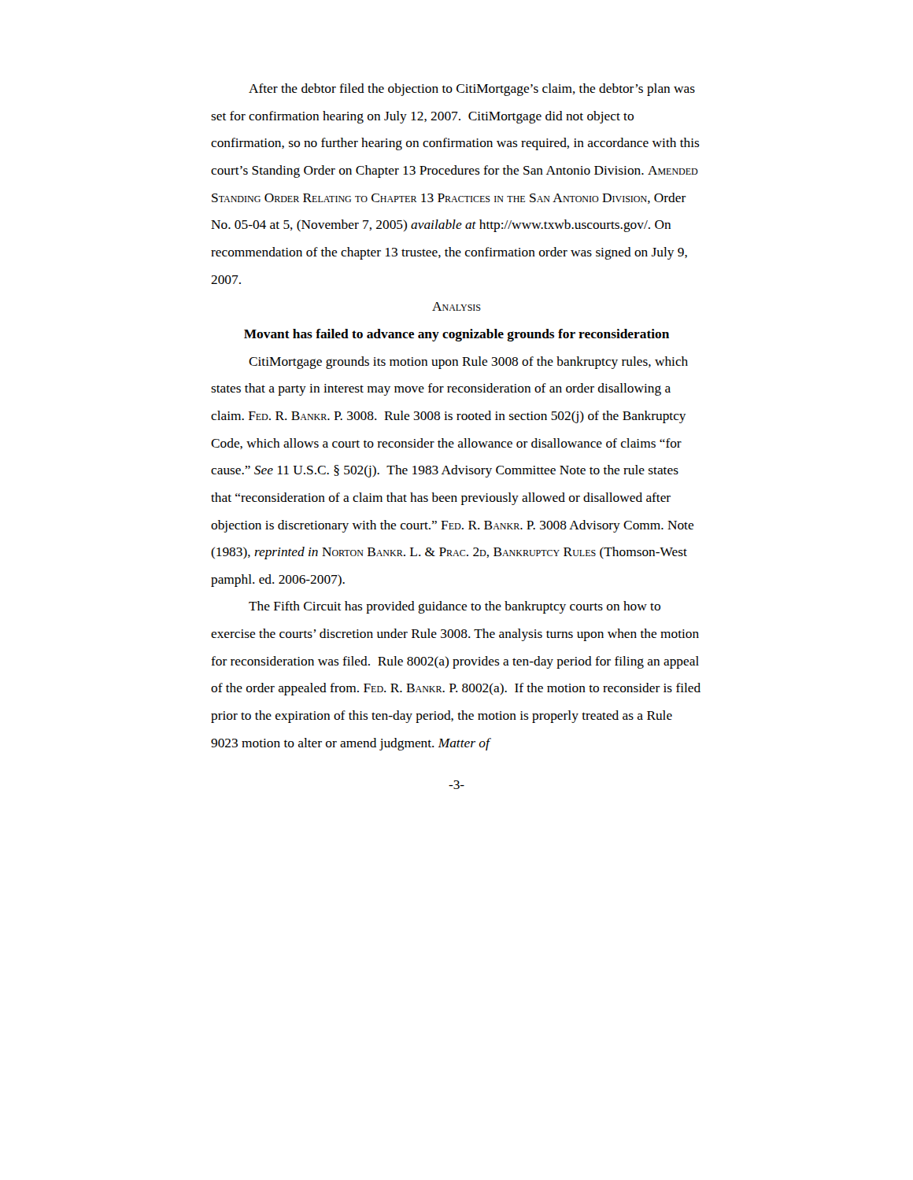After the debtor filed the objection to CitiMortgage’s claim, the debtor’s plan was set for confirmation hearing on July 12, 2007. CitiMortgage did not object to confirmation, so no further hearing on confirmation was required, in accordance with this court’s Standing Order on Chapter 13 Procedures for the San Antonio Division. Amended Standing Order Relating to Chapter 13 Practices in the San Antonio Division, Order No. 05-04 at 5, (November 7, 2005) available at http://www.txwb.uscourts.gov/. On recommendation of the chapter 13 trustee, the confirmation order was signed on July 9, 2007.
Analysis
Movant has failed to advance any cognizable grounds for reconsideration
CitiMortgage grounds its motion upon Rule 3008 of the bankruptcy rules, which states that a party in interest may move for reconsideration of an order disallowing a claim. Fed. R. Bankr. P. 3008. Rule 3008 is rooted in section 502(j) of the Bankruptcy Code, which allows a court to reconsider the allowance or disallowance of claims “for cause.” See 11 U.S.C. § 502(j). The 1983 Advisory Committee Note to the rule states that “reconsideration of a claim that has been previously allowed or disallowed after objection is discretionary with the court.” Fed. R. Bankr. P. 3008 Advisory Comm. Note (1983), reprinted in Norton Bankr. L. & Prac. 2d, Bankruptcy Rules (Thomson-West pamphl. ed. 2006-2007).
The Fifth Circuit has provided guidance to the bankruptcy courts on how to exercise the courts’ discretion under Rule 3008. The analysis turns upon when the motion for reconsideration was filed. Rule 8002(a) provides a ten-day period for filing an appeal of the order appealed from. Fed. R. Bankr. P. 8002(a). If the motion to reconsider is filed prior to the expiration of this ten-day period, the motion is properly treated as a Rule 9023 motion to alter or amend judgment. Matter of
-3-